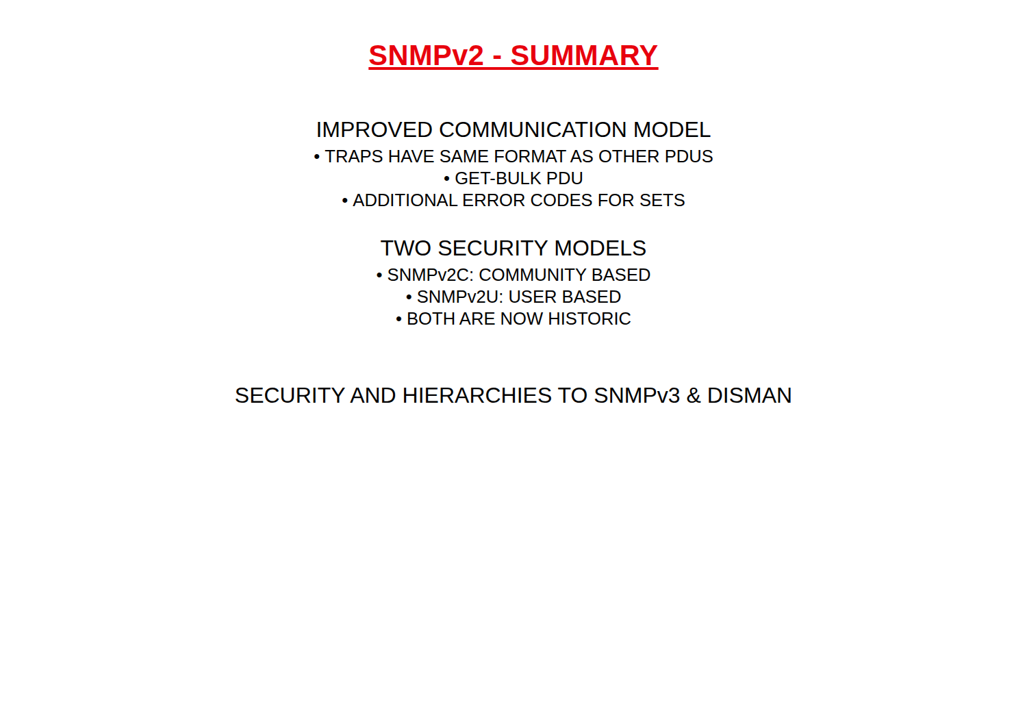SNMPv2 - SUMMARY
IMPROVED COMMUNICATION MODEL
TRAPS HAVE SAME FORMAT AS OTHER PDUS
GET-BULK PDU
ADDITIONAL ERROR CODES FOR SETS
TWO SECURITY MODELS
SNMPv2C: COMMUNITY BASED
SNMPv2U: USER BASED
BOTH ARE NOW HISTORIC
SECURITY AND HIERARCHIES TO SNMPv3 & DISMAN